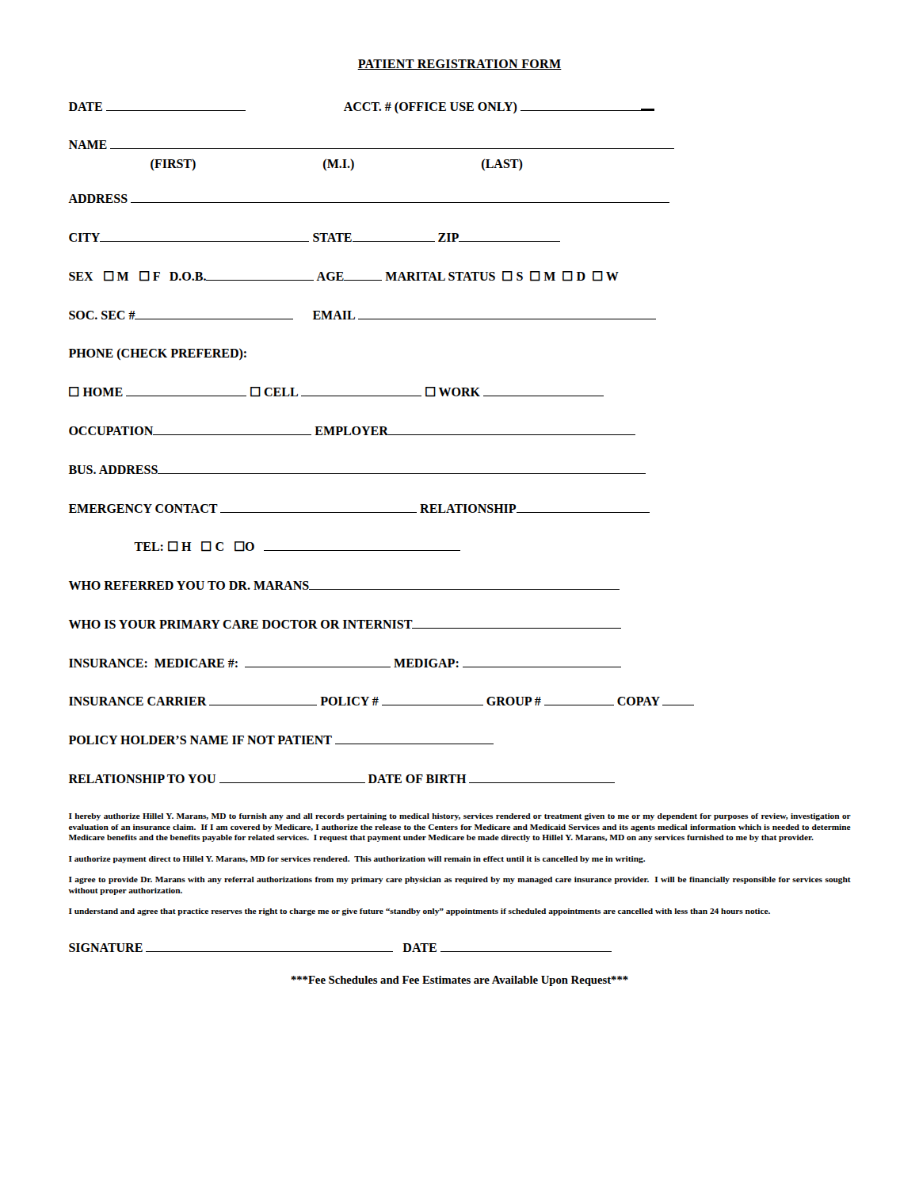PATIENT REGISTRATION FORM
DATE ACCT. # (OFFICE USE ONLY)
NAME
(FIRST) (M.I.) (LAST)
ADDRESS
CITY STATE ZIP
SEX ☐ M ☐ F D.O.B. AGE MARITAL STATUS ☐ S ☐ M ☐ D ☐ W
SOC. SEC # EMAIL
PHONE (CHECK PREFERED):
☐ HOME ☐ CELL ☐ WORK
OCCUPATION EMPLOYER
BUS. ADDRESS
EMERGENCY CONTACT RELATIONSHIP
TEL: ☐ H ☐ C ☐O
WHO REFERRED YOU TO DR. MARANS
WHO IS YOUR PRIMARY CARE DOCTOR OR INTERNIST
INSURANCE: MEDICARE #: MEDIGAP:
INSURANCE CARRIER POLICY # GROUP # COPAY
POLICY HOLDER’S NAME IF NOT PATIENT
RELATIONSHIP TO YOU DATE OF BIRTH
I hereby authorize Hillel Y. Marans, MD to furnish any and all records pertaining to medical history, services rendered or treatment given to me or my dependent for purposes of review, investigation or evaluation of an insurance claim. If I am covered by Medicare, I authorize the release to the Centers for Medicare and Medicaid Services and its agents medical information which is needed to determine Medicare benefits and the benefits payable for related services. I request that payment under Medicare be made directly to Hillel Y. Marans, MD on any services furnished to me by that provider.
I authorize payment direct to Hillel Y. Marans, MD for services rendered. This authorization will remain in effect until it is cancelled by me in writing.
I agree to provide Dr. Marans with any referral authorizations from my primary care physician as required by my managed care insurance provider. I will be financially responsible for services sought without proper authorization.
I understand and agree that practice reserves the right to charge me or give future “standby only” appointments if scheduled appointments are cancelled with less than 24 hours notice.
SIGNATURE DATE
***Fee Schedules and Fee Estimates are Available Upon Request***